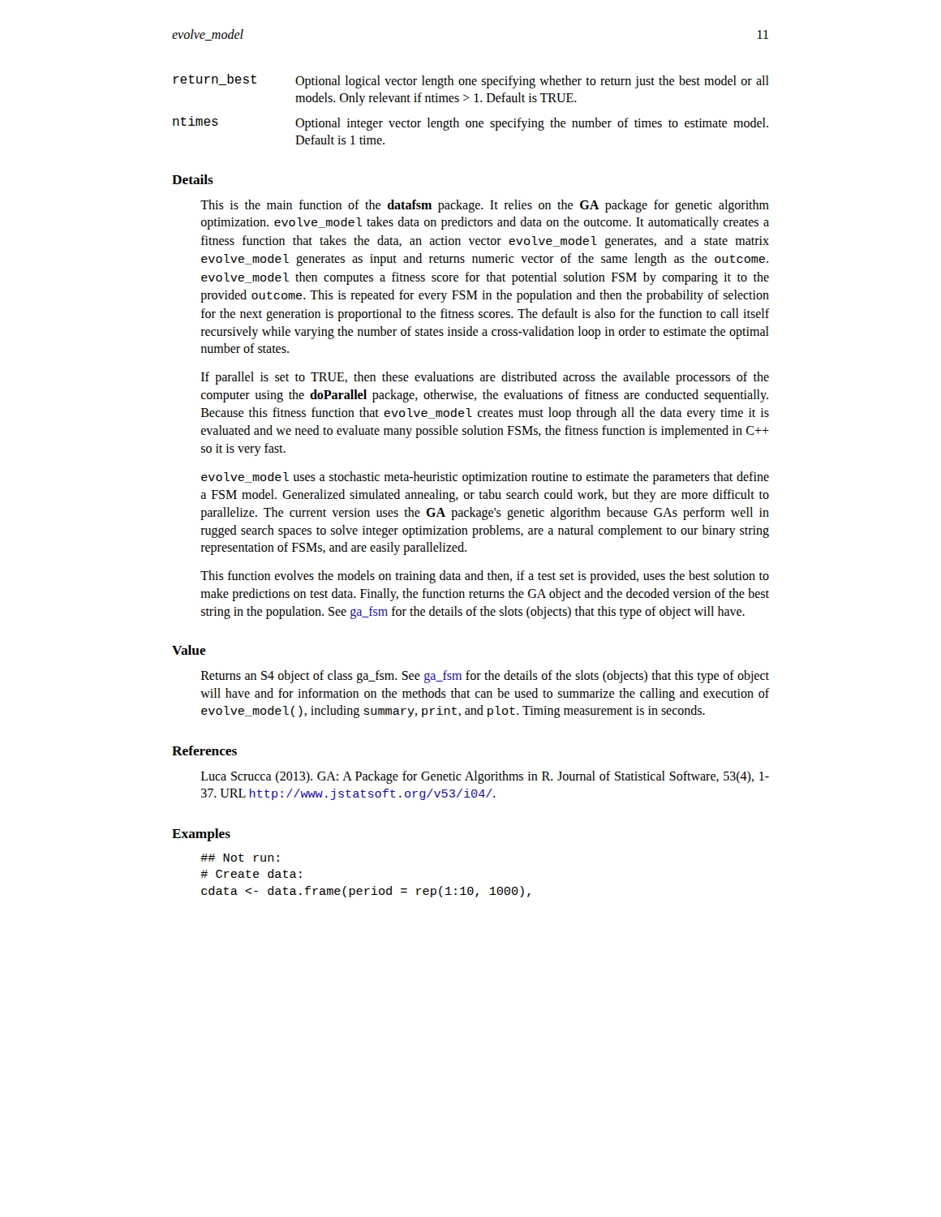evolve_model 11
return_best
Optional logical vector length one specifying whether to return just the best model or all models. Only relevant if ntimes > 1. Default is TRUE.
ntimes
Optional integer vector length one specifying the number of times to estimate model. Default is 1 time.
Details
This is the main function of the datafsm package. It relies on the GA package for genetic algorithm optimization. evolve_model takes data on predictors and data on the outcome. It automatically creates a fitness function that takes the data, an action vector evolve_model generates, and a state matrix evolve_model generates as input and returns numeric vector of the same length as the outcome. evolve_model then computes a fitness score for that potential solution FSM by comparing it to the provided outcome. This is repeated for every FSM in the population and then the probability of selection for the next generation is proportional to the fitness scores. The default is also for the function to call itself recursively while varying the number of states inside a cross-validation loop in order to estimate the optimal number of states.
If parallel is set to TRUE, then these evaluations are distributed across the available processors of the computer using the doParallel package, otherwise, the evaluations of fitness are conducted sequentially. Because this fitness function that evolve_model creates must loop through all the data every time it is evaluated and we need to evaluate many possible solution FSMs, the fitness function is implemented in C++ so it is very fast.
evolve_model uses a stochastic meta-heuristic optimization routine to estimate the parameters that define a FSM model. Generalized simulated annealing, or tabu search could work, but they are more difficult to parallelize. The current version uses the GA package's genetic algorithm because GAs perform well in rugged search spaces to solve integer optimization problems, are a natural complement to our binary string representation of FSMs, and are easily parallelized.
This function evolves the models on training data and then, if a test set is provided, uses the best solution to make predictions on test data. Finally, the function returns the GA object and the decoded version of the best string in the population. See ga_fsm for the details of the slots (objects) that this type of object will have.
Value
Returns an S4 object of class ga_fsm. See ga_fsm for the details of the slots (objects) that this type of object will have and for information on the methods that can be used to summarize the calling and execution of evolve_model(), including summary, print, and plot. Timing measurement is in seconds.
References
Luca Scrucca (2013). GA: A Package for Genetic Algorithms in R. Journal of Statistical Software, 53(4), 1-37. URL http://www.jstatsoft.org/v53/i04/.
Examples
## Not run:
# Create data:
cdata <- data.frame(period = rep(1:10, 1000),